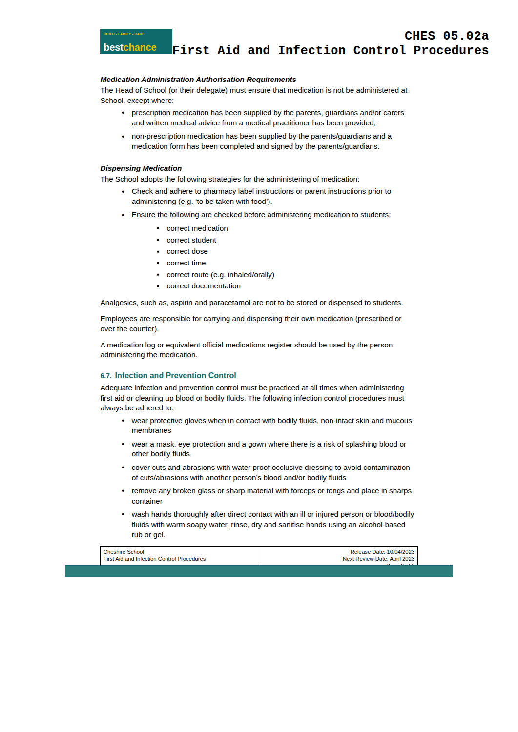CHILD • FAMILY • CARE
best chance
CHES 05.02a
First Aid and Infection Control Procedures
Medication Administration Authorisation Requirements
The Head of School (or their delegate) must ensure that medication is not be administered at School, except where:
prescription medication has been supplied by the parents, guardians and/or carers and written medical advice from a medical practitioner has been provided;
non-prescription medication has been supplied by the parents/guardians and a medication form has been completed and signed by the parents/guardians.
Dispensing Medication
The School adopts the following strategies for the administering of medication:
Check and adhere to pharmacy label instructions or parent instructions prior to administering (e.g. ‘to be taken with food’).
Ensure the following are checked before administering medication to students:
correct medication
correct student
correct dose
correct time
correct route (e.g. inhaled/orally)
correct documentation
Analgesics, such as, aspirin and paracetamol are not to be stored or dispensed to students.
Employees are responsible for carrying and dispensing their own medication (prescribed or over the counter).
A medication log or equivalent official medications register should be used by the person administering the medication.
6.7. Infection and Prevention Control
Adequate infection and prevention control must be practiced at all times when administering first aid or cleaning up blood or bodily fluids. The following infection control procedures must always be adhered to:
wear protective gloves when in contact with bodily fluids, non-intact skin and mucous membranes
wear a mask, eye protection and a gown where there is a risk of splashing blood or other bodily fluids
cover cuts and abrasions with water proof occlusive dressing to avoid contamination of cuts/abrasions with another person’s blood and/or bodily fluids
remove any broken glass or sharp material with forceps or tongs and place in sharps container
wash hands thoroughly after direct contact with an ill or injured person or blood/bodily fluids with warm soapy water, rinse, dry and sanitise hands using an alcohol-based rub or gel.
| Cheshire School First Aid and Infection Control Procedures | Release Date: 10/04/2023 Next Review Date: April 2023 Page 6 of 9 |